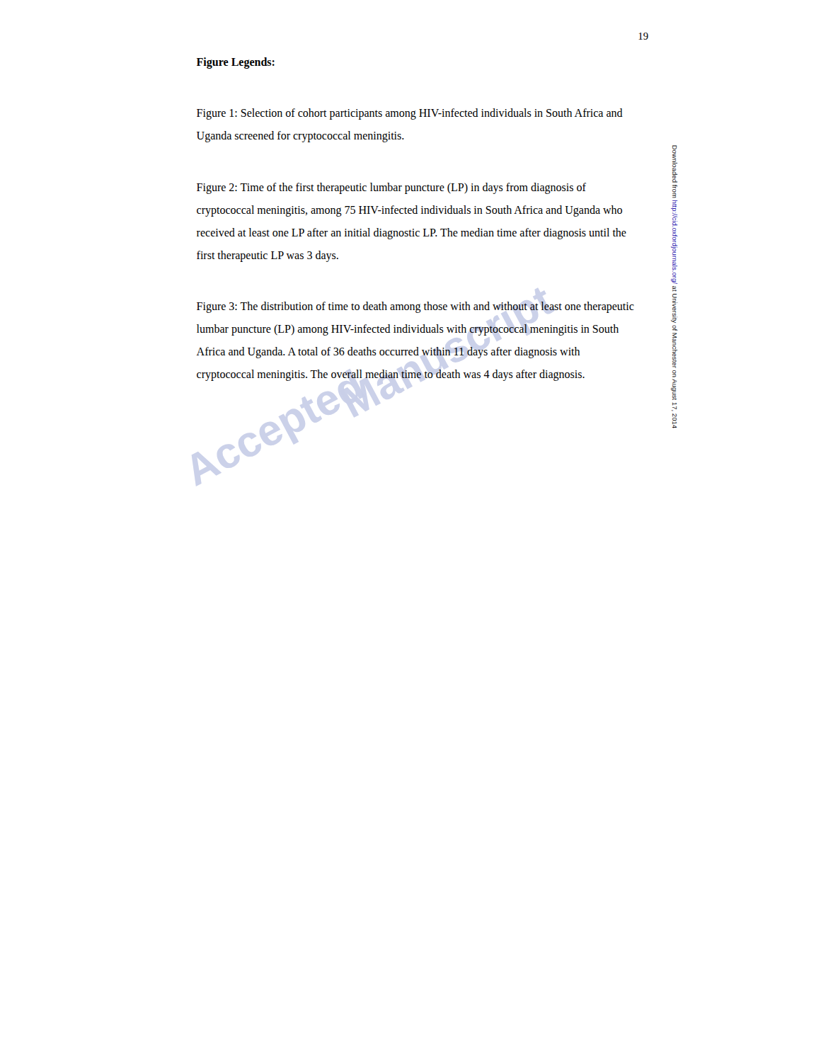19
Accepted Manuscript
Figure Legends:
Figure 1: Selection of cohort participants among HIV-infected individuals in South Africa and Uganda screened for cryptococcal meningitis.
Figure 2: Time of the first therapeutic lumbar puncture (LP) in days from diagnosis of cryptococcal meningitis, among 75 HIV-infected individuals in South Africa and Uganda who received at least one LP after an initial diagnostic LP. The median time after diagnosis until the first therapeutic LP was 3 days.
Figure 3: The distribution of time to death among those with and without at least one therapeutic lumbar puncture (LP) among HIV-infected individuals with cryptococcal meningitis in South Africa and Uganda. A total of 36 deaths occurred within 11 days after diagnosis with cryptococcal meningitis. The overall median time to death was 4 days after diagnosis.
Downloaded from http://cid.oxfordjournals.org/ at University of Manchester on August 17, 2014